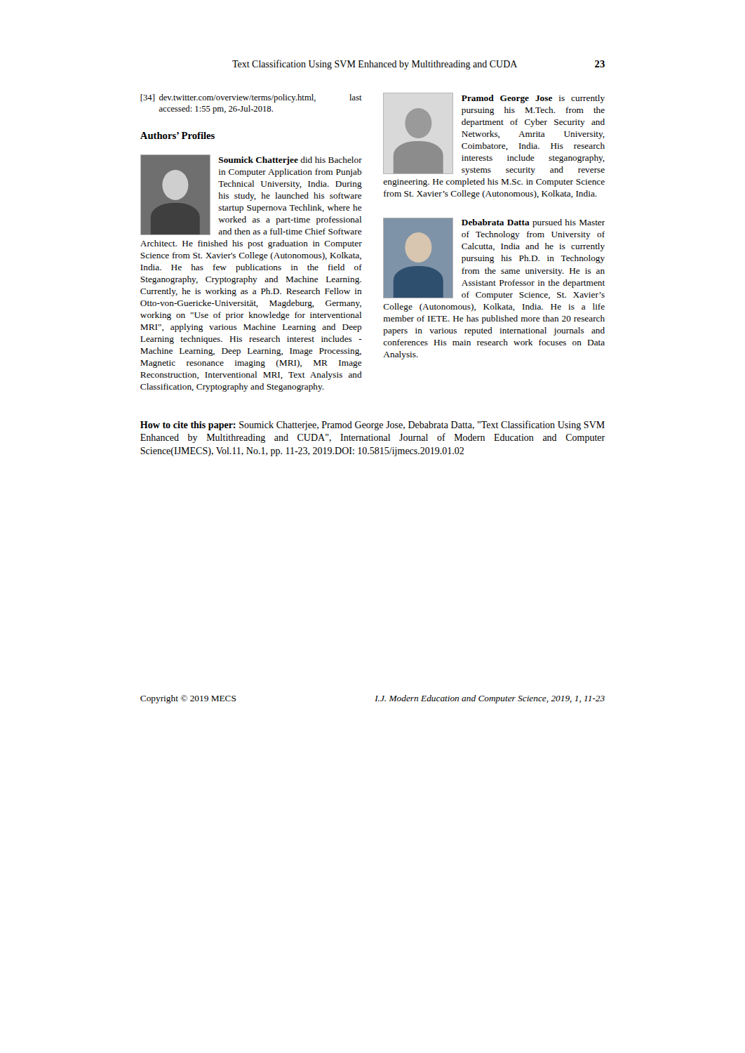Text Classification Using SVM Enhanced by Multithreading and CUDA
23
[34]
dev.twitter.com/overview/terms/policy.html, last accessed: 1:55 pm, 26-Jul-2018.
Authors’ Profiles
Soumick Chatterjee did his Bachelor in Computer Application from Punjab Technical University, India. During his study, he launched his software startup Supernova Techlink, where he worked as a part-time professional and then as a full-time Chief Software Architect. He finished his post graduation in Computer Science from St. Xavier's College (Autonomous), Kolkata, India. He has few publications in the field of Steganography, Cryptography and Machine Learning. Currently, he is working as a Ph.D. Research Fellow in Otto-von-Guericke-Universität, Magdeburg, Germany, working on "Use of prior knowledge for interventional MRI", applying various Machine Learning and Deep Learning techniques. His research interest includes - Machine Learning, Deep Learning, Image Processing, Magnetic resonance imaging (MRI), MR Image Reconstruction, Interventional MRI, Text Analysis and Classification, Cryptography and Steganography.
Pramod George Jose is currently pursuing his M.Tech. from the department of Cyber Security and Networks, Amrita University, Coimbatore, India. His research interests include steganography, systems security and reverse engineering. He completed his M.Sc. in Computer Science from St. Xavier’s College (Autonomous), Kolkata, India.
Debabrata Datta pursued his Master of Technology from University of Calcutta, India and he is currently pursuing his Ph.D. in Technology from the same university. He is an Assistant Professor in the department of Computer Science, St. Xavier’s College (Autonomous), Kolkata, India. He is a life member of IETE. He has published more than 20 research papers in various reputed international journals and conferences His main research work focuses on Data Analysis.
How to cite this paper: Soumick Chatterjee, Pramod George Jose, Debabrata Datta, "Text Classification Using SVM Enhanced by Multithreading and CUDA", International Journal of Modern Education and Computer Science(IJMECS), Vol.11, No.1, pp. 11-23, 2019.DOI: 10.5815/ijmecs.2019.01.02
Copyright © 2019 MECS
I.J. Modern Education and Computer Science, 2019, 1, 11-23